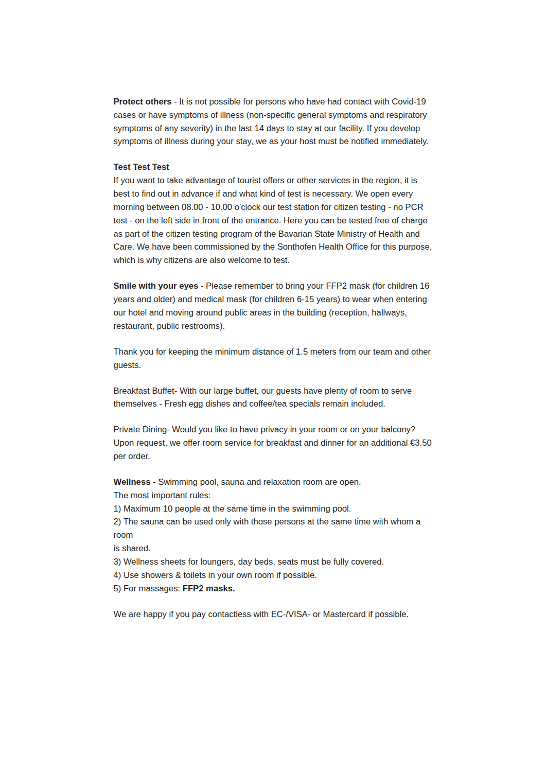Protect others - It is not possible for persons who have had contact with Covid-19 cases or have symptoms of illness (non-specific general symptoms and respiratory symptoms of any severity) in the last 14 days to stay at our facility. If you develop symptoms of illness during your stay, we as your host must be notified immediately.
Test Test Test
If you want to take advantage of tourist offers or other services in the region, it is best to find out in advance if and what kind of test is necessary. We open every morning between 08.00 - 10.00 o'clock our test station for citizen testing - no PCR test - on the left side in front of the entrance. Here you can be tested free of charge as part of the citizen testing program of the Bavarian State Ministry of Health and Care. We have been commissioned by the Sonthofen Health Office for this purpose, which is why citizens are also welcome to test.
Smile with your eyes - Please remember to bring your FFP2 mask (for children 16 years and older) and medical mask (for children 6-15 years) to wear when entering our hotel and moving around public areas in the building (reception, hallways, restaurant, public restrooms).
Thank you for keeping the minimum distance of 1.5 meters from our team and other guests.
Breakfast Buffet- With our large buffet, our guests have plenty of room to serve themselves - Fresh egg dishes and coffee/tea specials remain included.
Private Dining- Would you like to have privacy in your room or on your balcony? Upon request, we offer room service for breakfast and dinner for an additional €3.50 per order.
Wellness - Swimming pool, sauna and relaxation room are open.
The most important rules:
1) Maximum 10 people at the same time in the swimming pool.
2) The sauna can be used only with those persons at the same time with whom a room
is shared.
3) Wellness sheets for loungers, day beds, seats must be fully covered.
4) Use showers & toilets in your own room if possible.
5) For massages: FFP2 masks.
We are happy if you pay contactless with EC-/VISA- or Mastercard if possible.